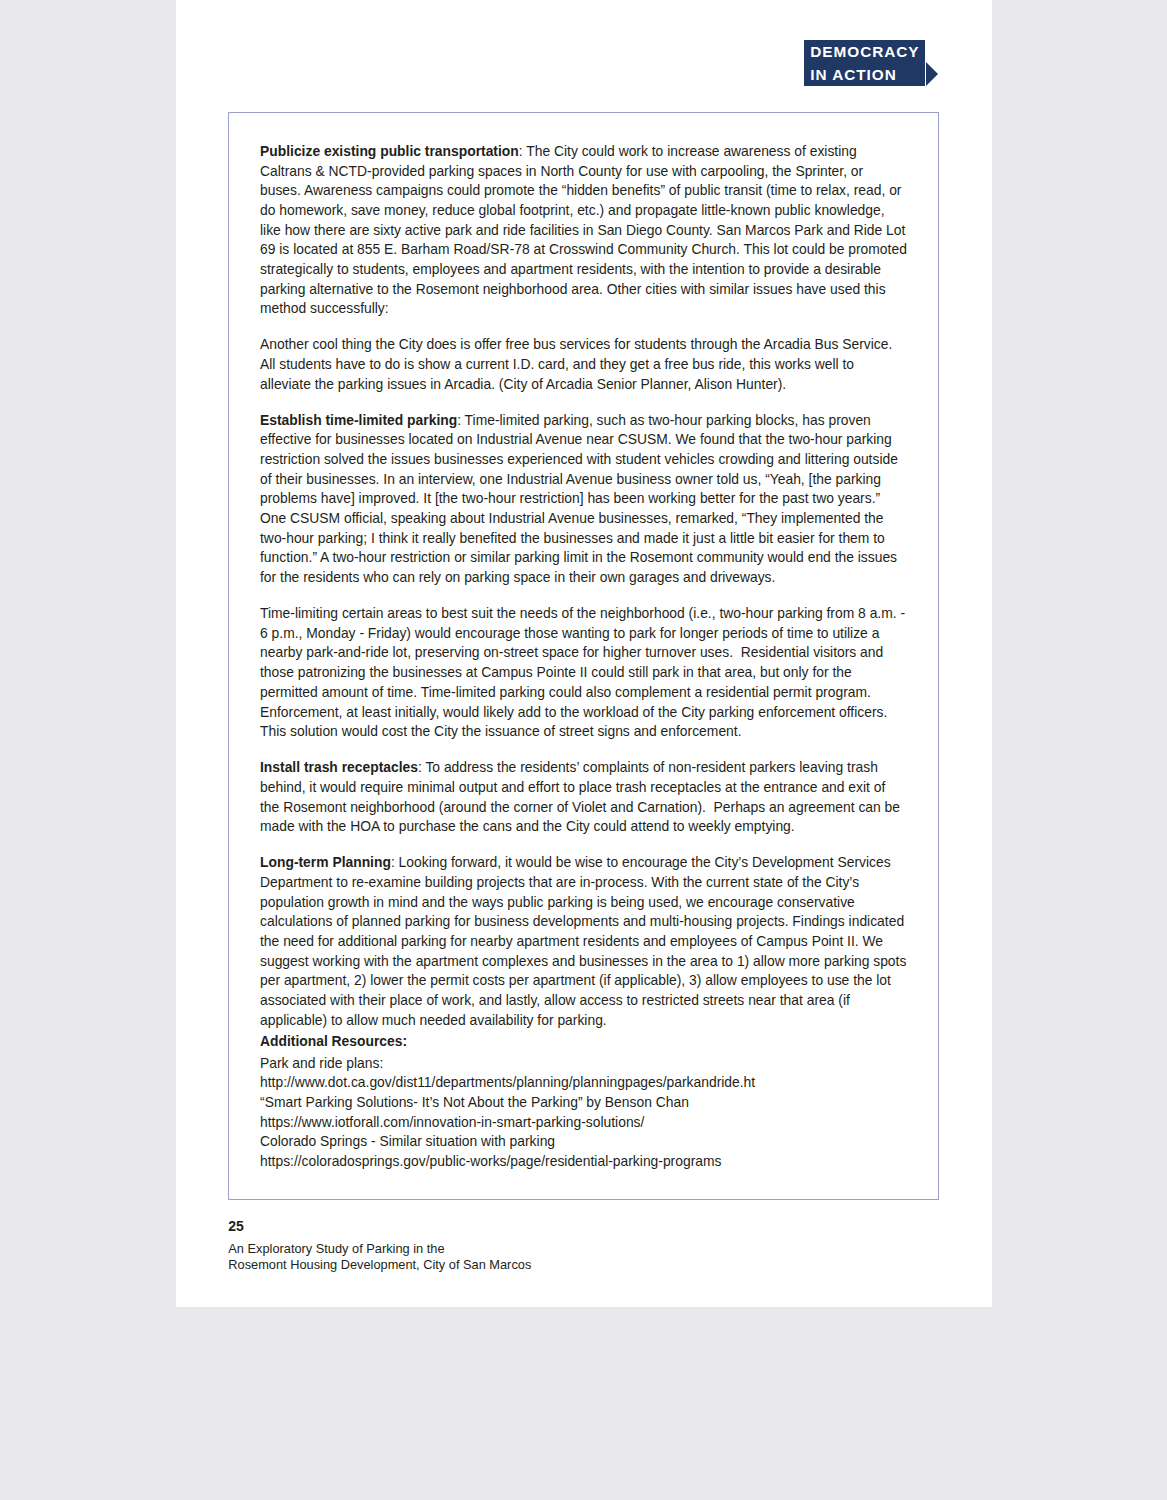DEMOCRACY IN ACTION
Publicize existing public transportation: The City could work to increase awareness of existing Caltrans & NCTD-provided parking spaces in North County for use with carpooling, the Sprinter, or buses. Awareness campaigns could promote the “hidden benefits” of public transit (time to relax, read, or do homework, save money, reduce global footprint, etc.) and propagate little-known public knowledge, like how there are sixty active park and ride facilities in San Diego County. San Marcos Park and Ride Lot 69 is located at 855 E. Barham Road/SR-78 at Crosswind Community Church. This lot could be promoted strategically to students, employees and apartment residents, with the intention to provide a desirable parking alternative to the Rosemont neighborhood area. Other cities with similar issues have used this method successfully:
Another cool thing the City does is offer free bus services for students through the Arcadia Bus Service. All students have to do is show a current I.D. card, and they get a free bus ride, this works well to alleviate the parking issues in Arcadia. (City of Arcadia Senior Planner, Alison Hunter).
Establish time-limited parking: Time-limited parking, such as two-hour parking blocks, has proven effective for businesses located on Industrial Avenue near CSUSM. We found that the two-hour parking restriction solved the issues businesses experienced with student vehicles crowding and littering outside of their businesses. In an interview, one Industrial Avenue business owner told us, “Yeah, [the parking problems have] improved. It [the two-hour restriction] has been working better for the past two years.” One CSUSM official, speaking about Industrial Avenue businesses, remarked, “They implemented the two-hour parking; I think it really benefited the businesses and made it just a little bit easier for them to function.” A two-hour restriction or similar parking limit in the Rosemont community would end the issues for the residents who can rely on parking space in their own garages and driveways.
Time-limiting certain areas to best suit the needs of the neighborhood (i.e., two-hour parking from 8 a.m. - 6 p.m., Monday - Friday) would encourage those wanting to park for longer periods of time to utilize a nearby park-and-ride lot, preserving on-street space for higher turnover uses. Residential visitors and those patronizing the businesses at Campus Pointe II could still park in that area, but only for the permitted amount of time. Time-limited parking could also complement a residential permit program. Enforcement, at least initially, would likely add to the workload of the City parking enforcement officers. This solution would cost the City the issuance of street signs and enforcement.
Install trash receptacles: To address the residents’ complaints of non-resident parkers leaving trash behind, it would require minimal output and effort to place trash receptacles at the entrance and exit of the Rosemont neighborhood (around the corner of Violet and Carnation). Perhaps an agreement can be made with the HOA to purchase the cans and the City could attend to weekly emptying.
Long-term Planning: Looking forward, it would be wise to encourage the City’s Development Services Department to re-examine building projects that are in-process. With the current state of the City’s population growth in mind and the ways public parking is being used, we encourage conservative calculations of planned parking for business developments and multi-housing projects. Findings indicated the need for additional parking for nearby apartment residents and employees of Campus Point II. We suggest working with the apartment complexes and businesses in the area to 1) allow more parking spots per apartment, 2) lower the permit costs per apartment (if applicable), 3) allow employees to use the lot associated with their place of work, and lastly, allow access to restricted streets near that area (if applicable) to allow much needed availability for parking.
Additional Resources:
Park and ride plans:
http://www.dot.ca.gov/dist11/departments/planning/planningpages/parkandride.ht
“Smart Parking Solutions- It’s Not About the Parking” by Benson Chan
https://www.iotforall.com/innovation-in-smart-parking-solutions/
Colorado Springs - Similar situation with parking
https://coloradosprings.gov/public-works/page/residential-parking-programs
25
An Exploratory Study of Parking in the
Rosemont Housing Development, City of San Marcos